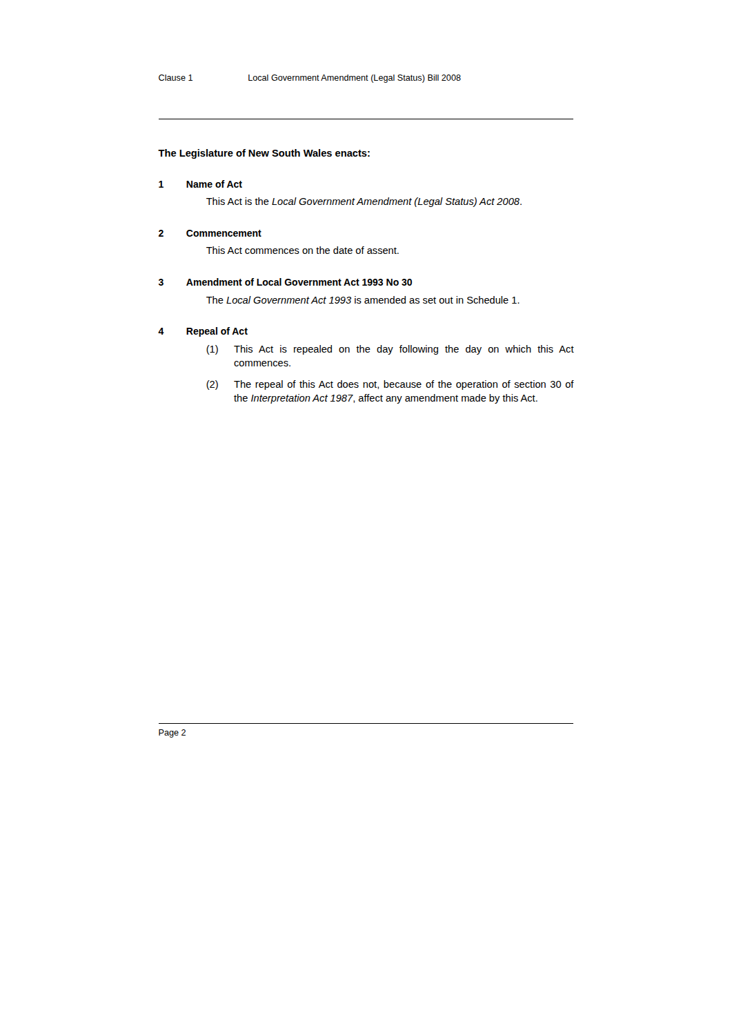Clause 1
Local Government Amendment (Legal Status) Bill 2008
The Legislature of New South Wales enacts:
1
Name of Act
This Act is the Local Government Amendment (Legal Status) Act 2008.
2
Commencement
This Act commences on the date of assent.
3
Amendment of Local Government Act 1993 No 30
The Local Government Act 1993 is amended as set out in Schedule 1.
4
Repeal of Act
(1)
This Act is repealed on the day following the day on which this Act commences.
(2)
The repeal of this Act does not, because of the operation of section 30 of the Interpretation Act 1987, affect any amendment made by this Act.
Page 2